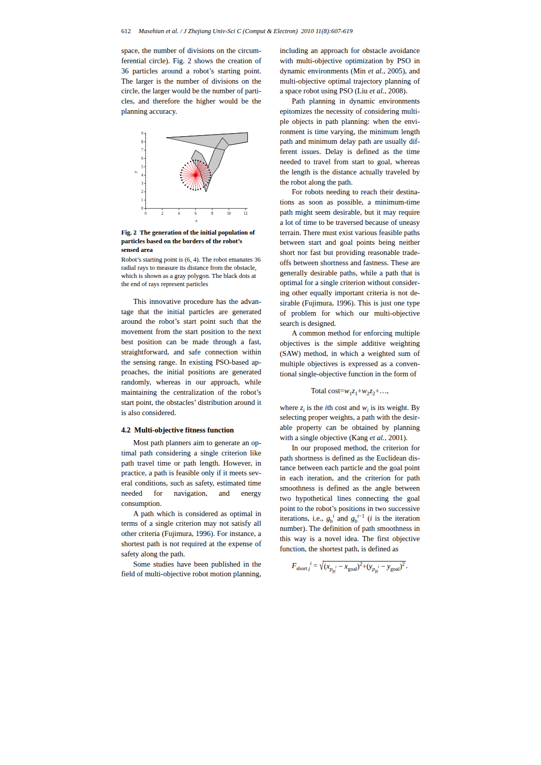612 Masehian et al. / J Zhejiang Univ-Sci C (Comput & Electron) 2010 11(8):607-619
space, the number of divisions on the circumferential circle). Fig. 2 shows the creation of 36 particles around a robot’s starting point. The larger is the number of divisions on the circle, the larger would be the number of particles, and therefore the higher would be the planning accuracy.
0 1 2 3 4 5 6 7 8 9 0 2 4 6 8 10 12 x y
Fig. 2 The generation of the initial population of particles based on the borders of the robot’s sensed area Robot’s starting point is (6, 4). The robot emanates 36 radial rays to measure its distance from the obstacle, which is shown as a gray polygon. The black dots at the end of rays represent particles
This innovative procedure has the advantage that the initial particles are generated around the robot’s start point such that the movement from the start position to the next best position can be made through a fast, straightforward, and safe connection within the sensing range. In existing PSO-based approaches, the initial positions are generated randomly, whereas in our approach, while maintaining the centralization of the robot’s start point, the obstacles’ distribution around it is also considered.
4.2 Multi-objective fitness function
Most path planners aim to generate an optimal path considering a single criterion like path travel time or path length. However, in practice, a path is feasible only if it meets several conditions, such as safety, estimated time needed for navigation, and energy consumption.
A path which is considered as optimal in terms of a single criterion may not satisfy all other criteria (Fujimura, 1996). For instance, a shortest path is not required at the expense of safety along the path.
Some studies have been published in the field of multi-objective robot motion planning, including an approach for obstacle avoidance with multi-objective optimization by PSO in dynamic environments (Min et al., 2005), and multi-objective optimal trajectory planning of a space robot using PSO (Liu et al., 2008).
Path planning in dynamic environments epitomizes the necessity of considering multiple objects in path planning: when the environment is time varying, the minimum length path and minimum delay path are usually different issues. Delay is defined as the time needed to travel from start to goal, whereas the length is the distance actually traveled by the robot along the path.
For robots needing to reach their destinations as soon as possible, a minimum-time path might seem desirable, but it may require a lot of time to be traversed because of uneasy terrain. There must exist various feasible paths between start and goal points being neither short nor fast but providing reasonable tradeoffs between shortness and fastness. These are generally desirable paths, while a path that is optimal for a single criterion without considering other equally important criteria is not desirable (Fujimura, 1996). This is just one type of problem for which our multi-objective search is designed.
A common method for enforcing multiple objectives is the simple additive weighting (SAW) method, in which a weighted sum of multiple objectives is expressed as a conventional single-objective function in the form of
Total cost=w1z1+w2z2+…,
where zi is the ith cost and wi is its weight. By selecting proper weights, a path with the desirable property can be obtained by planning with a single objective (Kang et al., 2001).
In our proposed method, the criterion for path shortness is defined as the Euclidean distance between each particle and the goal point in each iteration, and the criterion for path smoothness is defined as the angle between two hypothetical lines connecting the goal point to the robot’s positions in two successive iterations, i.e., gbi and gbi−1 (i is the iteration number). The definition of path smoothness in this way is a novel idea. The first objective function, the shortest path, is defined as
Fshort ji = √(xppji − xgoal)2+(yppji − ygoal)2.